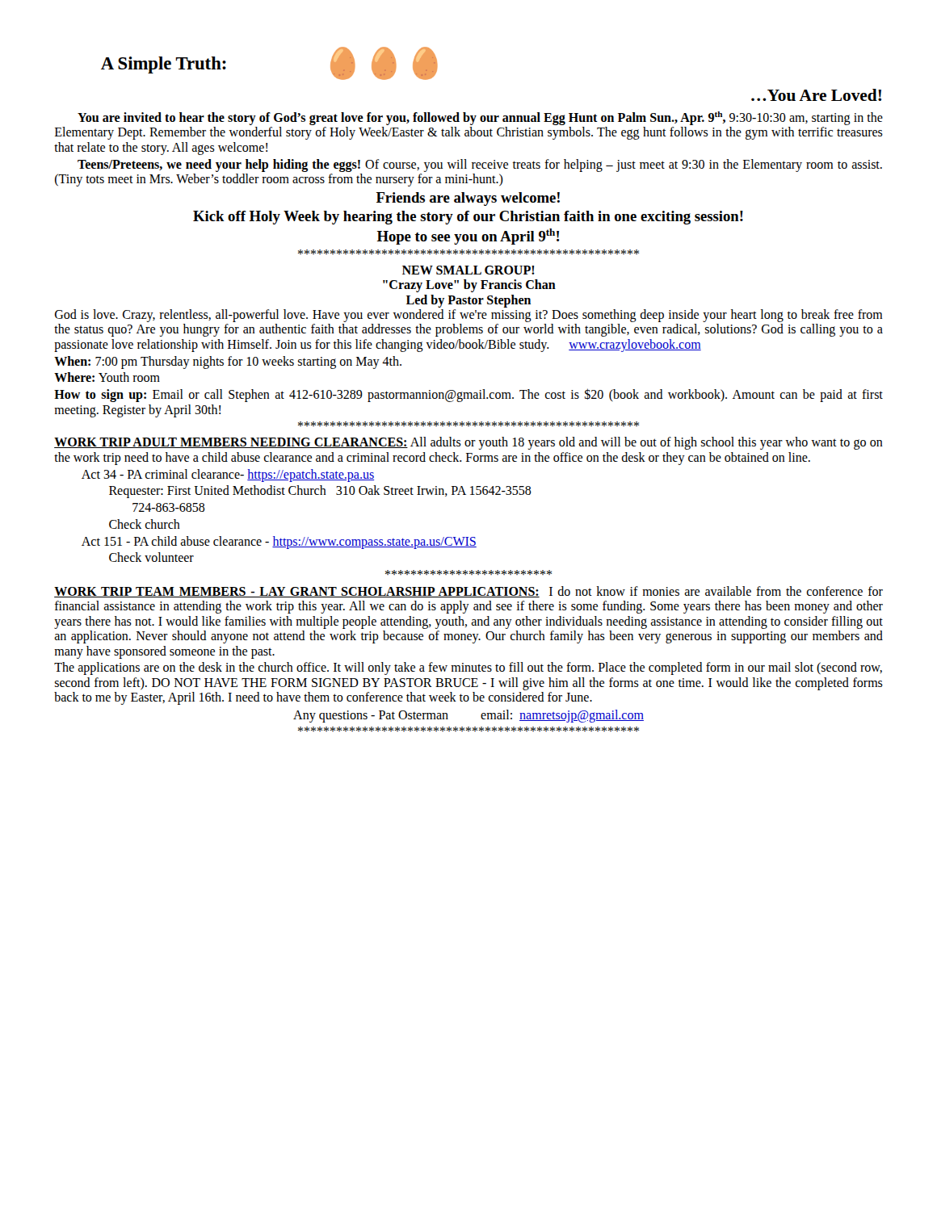A Simple Truth:
🥚🥚🥚
…You Are Loved!
You are invited to hear the story of God’s great love for you, followed by our annual Egg Hunt on Palm Sun., Apr. 9th, 9:30-10:30 am, starting in the Elementary Dept. Remember the wonderful story of Holy Week/Easter & talk about Christian symbols. The egg hunt follows in the gym with terrific treasures that relate to the story. All ages welcome!
Teens/Preteens, we need your help hiding the eggs! Of course, you will receive treats for helping – just meet at 9:30 in the Elementary room to assist. (Tiny tots meet in Mrs. Weber’s toddler room across from the nursery for a mini-hunt.)
Friends are always welcome!
Kick off Holy Week by hearing the story of our Christian faith in one exciting session!
Hope to see you on April 9th!
*****************************************************
NEW SMALL GROUP!
"Crazy Love" by Francis Chan
Led by Pastor Stephen
God is love. Crazy, relentless, all-powerful love. Have you ever wondered if we're missing it? Does something deep inside your heart long to break free from the status quo? Are you hungry for an authentic faith that addresses the problems of our world with tangible, even radical, solutions? God is calling you to a passionate love relationship with Himself. Join us for this life changing video/book/Bible study. www.crazylovebook.com
When: 7:00 pm Thursday nights for 10 weeks starting on May 4th.
Where: Youth room
How to sign up: Email or call Stephen at 412-610-3289 pastormannion@gmail.com. The cost is $20 (book and workbook). Amount can be paid at first meeting. Register by April 30th!
*****************************************************
WORK TRIP ADULT MEMBERS NEEDING CLEARANCES: All adults or youth 18 years old and will be out of high school this year who want to go on the work trip need to have a child abuse clearance and a criminal record check. Forms are in the office on the desk or they can be obtained on line.
Act 34 - PA criminal clearance- https://epatch.state.pa.us
Requester: First United Methodist Church 310 Oak Street Irwin, PA 15642-3558
724-863-6858
Check church
Act 151 - PA child abuse clearance - https://www.compass.state.pa.us/CWIS
Check volunteer
**************************
WORK TRIP TEAM MEMBERS - LAY GRANT SCHOLARSHIP APPLICATIONS: I do not know if monies are available from the conference for financial assistance in attending the work trip this year. All we can do is apply and see if there is some funding. Some years there has been money and other years there has not. I would like families with multiple people attending, youth, and any other individuals needing assistance in attending to consider filling out an application. Never should anyone not attend the work trip because of money. Our church family has been very generous in supporting our members and many have sponsored someone in the past.
The applications are on the desk in the church office. It will only take a few minutes to fill out the form. Place the completed form in our mail slot (second row, second from left). DO NOT HAVE THE FORM SIGNED BY PASTOR BRUCE - I will give him all the forms at one time. I would like the completed forms back to me by Easter, April 16th. I need to have them to conference that week to be considered for June.
Any questions - Pat Osterman email: namretsojp@gmail.com
*****************************************************